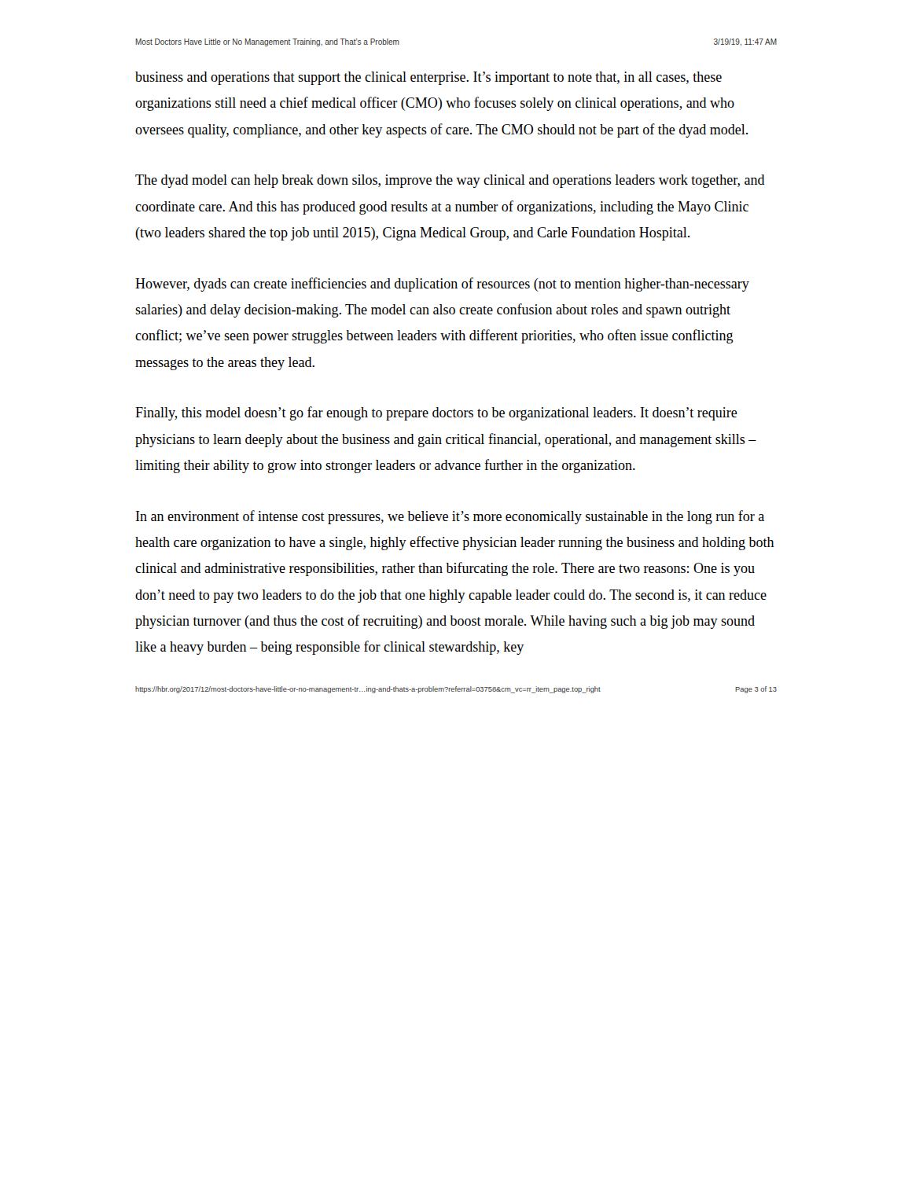Most Doctors Have Little or No Management Training, and That’s a Problem 3/19/19, 11:47 AM
business and operations that support the clinical enterprise. It’s important to note that, in all cases, these organizations still need a chief medical officer (CMO) who focuses solely on clinical operations, and who oversees quality, compliance, and other key aspects of care. The CMO should not be part of the dyad model.
The dyad model can help break down silos, improve the way clinical and operations leaders work together, and coordinate care. And this has produced good results at a number of organizations, including the Mayo Clinic (two leaders shared the top job until 2015), Cigna Medical Group, and Carle Foundation Hospital.
However, dyads can create inefficiencies and duplication of resources (not to mention higher-than-necessary salaries) and delay decision-making. The model can also create confusion about roles and spawn outright conflict; we’ve seen power struggles between leaders with different priorities, who often issue conflicting messages to the areas they lead.
Finally, this model doesn’t go far enough to prepare doctors to be organizational leaders. It doesn’t require physicians to learn deeply about the business and gain critical financial, operational, and management skills – limiting their ability to grow into stronger leaders or advance further in the organization.
In an environment of intense cost pressures, we believe it’s more economically sustainable in the long run for a health care organization to have a single, highly effective physician leader running the business and holding both clinical and administrative responsibilities, rather than bifurcating the role. There are two reasons: One is you don’t need to pay two leaders to do the job that one highly capable leader could do. The second is, it can reduce physician turnover (and thus the cost of recruiting) and boost morale. While having such a big job may sound like a heavy burden – being responsible for clinical stewardship, key
https://hbr.org/2017/12/most-doctors-have-little-or-no-management-tr…ing-and-thats-a-problem?referral=03758&cm_vc=rr_item_page.top_right Page 3 of 13